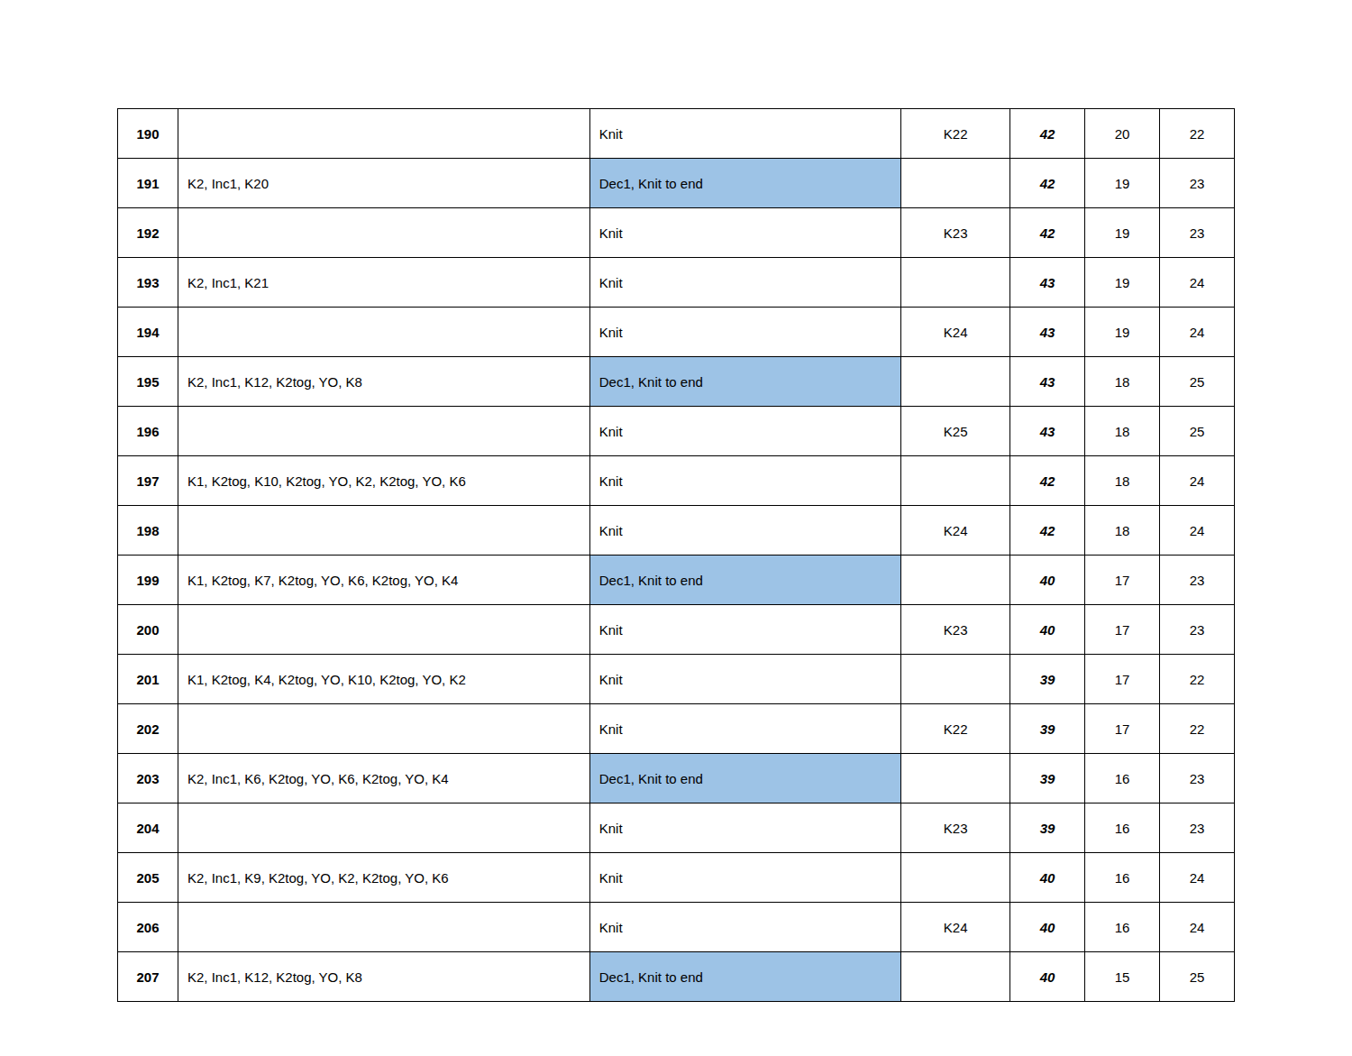| 190 | | Knit | K22 | 42 | 20 | 22 |
| 191 | K2, Inc1, K20 | Dec1, Knit to end | | 42 | 19 | 23 |
| 192 | | Knit | K23 | 42 | 19 | 23 |
| 193 | K2, Inc1, K21 | Knit | | 43 | 19 | 24 |
| 194 | | Knit | K24 | 43 | 19 | 24 |
| 195 | K2, Inc1, K12, K2tog, YO, K8 | Dec1, Knit to end | | 43 | 18 | 25 |
| 196 | | Knit | K25 | 43 | 18 | 25 |
| 197 | K1, K2tog, K10, K2tog, YO, K2, K2tog, YO, K6 | Knit | | 42 | 18 | 24 |
| 198 | | Knit | K24 | 42 | 18 | 24 |
| 199 | K1, K2tog, K7, K2tog, YO, K6, K2tog, YO, K4 | Dec1, Knit to end | | 40 | 17 | 23 |
| 200 | | Knit | K23 | 40 | 17 | 23 |
| 201 | K1, K2tog, K4, K2tog, YO, K10, K2tog, YO, K2 | Knit | | 39 | 17 | 22 |
| 202 | | Knit | K22 | 39 | 17 | 22 |
| 203 | K2, Inc1, K6, K2tog, YO, K6, K2tog, YO, K4 | Dec1, Knit to end | | 39 | 16 | 23 |
| 204 | | Knit | K23 | 39 | 16 | 23 |
| 205 | K2, Inc1, K9, K2tog, YO, K2, K2tog, YO, K6 | Knit | | 40 | 16 | 24 |
| 206 | | Knit | K24 | 40 | 16 | 24 |
| 207 | K2, Inc1, K12, K2tog, YO, K8 | Dec1, Knit to end | | 40 | 15 | 25 |